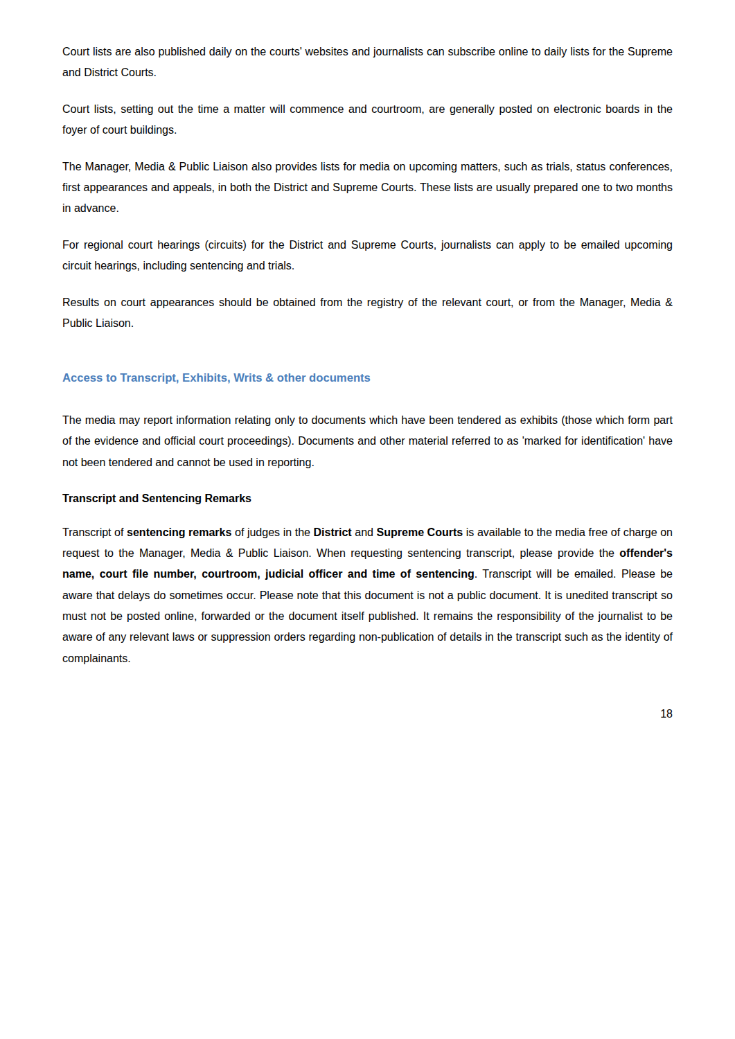Court lists are also published daily on the courts' websites and journalists can subscribe online to daily lists for the Supreme and District Courts.
Court lists, setting out the time a matter will commence and courtroom, are generally posted on electronic boards in the foyer of court buildings.
The Manager, Media & Public Liaison also provides lists for media on upcoming matters, such as trials, status conferences, first appearances and appeals, in both the District and Supreme Courts. These lists are usually prepared one to two months in advance.
For regional court hearings (circuits) for the District and Supreme Courts, journalists can apply to be emailed upcoming circuit hearings, including sentencing and trials.
Results on court appearances should be obtained from the registry of the relevant court, or from the Manager, Media & Public Liaison.
Access to Transcript, Exhibits, Writs & other documents
The media may report information relating only to documents which have been tendered as exhibits (those which form part of the evidence and official court proceedings). Documents and other material referred to as 'marked for identification' have not been tendered and cannot be used in reporting.
Transcript and Sentencing Remarks
Transcript of sentencing remarks of judges in the District and Supreme Courts is available to the media free of charge on request to the Manager, Media & Public Liaison. When requesting sentencing transcript, please provide the offender's name, court file number, courtroom, judicial officer and time of sentencing. Transcript will be emailed. Please be aware that delays do sometimes occur. Please note that this document is not a public document. It is unedited transcript so must not be posted online, forwarded or the document itself published. It remains the responsibility of the journalist to be aware of any relevant laws or suppression orders regarding non-publication of details in the transcript such as the identity of complainants.
18